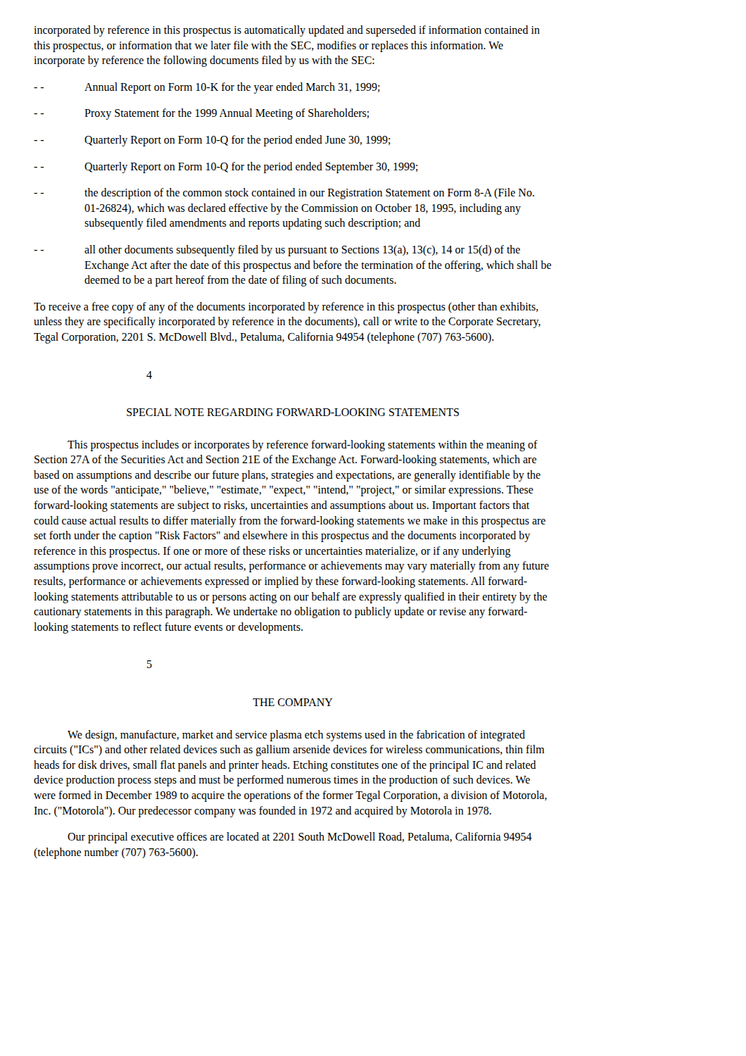incorporated by reference in this prospectus is automatically updated and superseded if information contained in this prospectus, or information that we later file with the SEC, modifies or replaces this information. We incorporate by reference the following documents filed by us with the SEC:
- -Annual Report on Form 10-K for the year ended March 31, 1999;
- -Proxy Statement for the 1999 Annual Meeting of Shareholders;
- -Quarterly Report on Form 10-Q for the period ended June 30, 1999;
- -Quarterly Report on Form 10-Q for the period ended September 30, 1999;
- -the description of the common stock contained in our Registration Statement on Form 8-A (File No. 01-26824), which was declared effective by the Commission on October 18, 1995, including any subsequently filed amendments and reports updating such description; and
- -all other documents subsequently filed by us pursuant to Sections 13(a), 13(c), 14 or 15(d) of the Exchange Act after the date of this prospectus and before the termination of the offering, which shall be deemed to be a part hereof from the date of filing of such documents.
To receive a free copy of any of the documents incorporated by reference in this prospectus (other than exhibits, unless they are specifically incorporated by reference in the documents), call or write to the Corporate Secretary, Tegal Corporation, 2201 S. McDowell Blvd., Petaluma, California 94954 (telephone (707) 763-5600).
4
SPECIAL NOTE REGARDING FORWARD-LOOKING STATEMENTS
This prospectus includes or incorporates by reference forward-looking statements within the meaning of Section 27A of the Securities Act and Section 21E of the Exchange Act. Forward-looking statements, which are based on assumptions and describe our future plans, strategies and expectations, are generally identifiable by the use of the words "anticipate," "believe," "estimate," "expect," "intend," "project," or similar expressions. These forward-looking statements are subject to risks, uncertainties and assumptions about us. Important factors that could cause actual results to differ materially from the forward-looking statements we make in this prospectus are set forth under the caption "Risk Factors" and elsewhere in this prospectus and the documents incorporated by reference in this prospectus. If one or more of these risks or uncertainties materialize, or if any underlying assumptions prove incorrect, our actual results, performance or achievements may vary materially from any future results, performance or achievements expressed or implied by these forward-looking statements. All forward-looking statements attributable to us or persons acting on our behalf are expressly qualified in their entirety by the cautionary statements in this paragraph. We undertake no obligation to publicly update or revise any forward-looking statements to reflect future events or developments.
5
THE COMPANY
We design, manufacture, market and service plasma etch systems used in the fabrication of integrated circuits ("ICs") and other related devices such as gallium arsenide devices for wireless communications, thin film heads for disk drives, small flat panels and printer heads. Etching constitutes one of the principal IC and related device production process steps and must be performed numerous times in the production of such devices. We were formed in December 1989 to acquire the operations of the former Tegal Corporation, a division of Motorola, Inc. ("Motorola"). Our predecessor company was founded in 1972 and acquired by Motorola in 1978.
Our principal executive offices are located at 2201 South McDowell Road, Petaluma, California 94954 (telephone number (707) 763-5600).